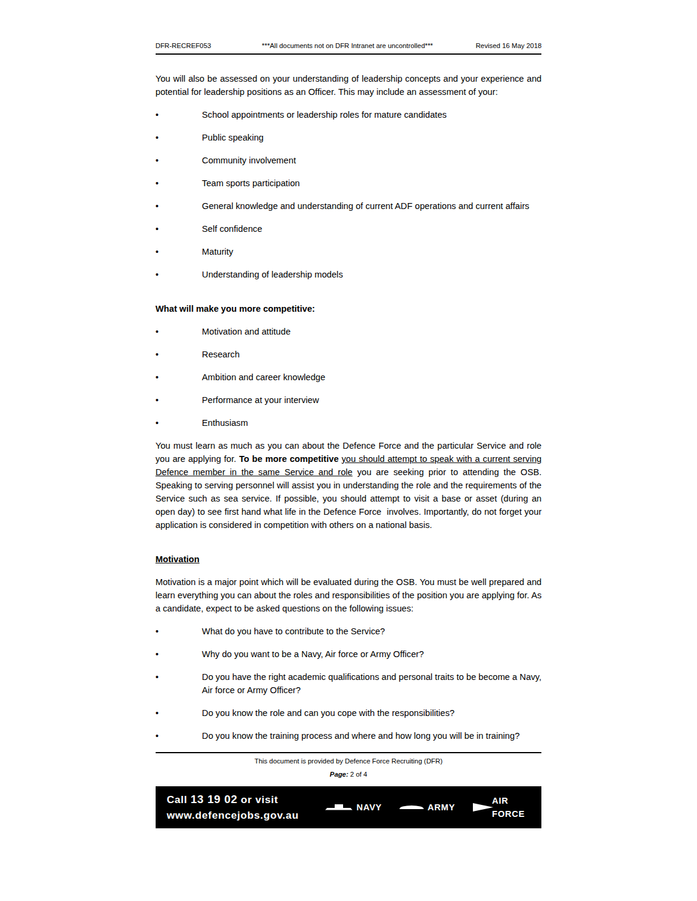DFR-RECREF053
***All documents not on DFR Intranet are uncontrolled***
Revised 16 May 2018
You will also be assessed on your understanding of leadership concepts and your experience and potential for leadership positions as an Officer. This may include an assessment of your:
School appointments or leadership roles for mature candidates
Public speaking
Community involvement
Team sports participation
General knowledge and understanding of current ADF operations and current affairs
Self confidence
Maturity
Understanding of leadership models
What will make you more competitive:
Motivation and attitude
Research
Ambition and career knowledge
Performance at your interview
Enthusiasm
You must learn as much as you can about the Defence Force and the particular Service and role you are applying for. To be more competitive you should attempt to speak with a current serving Defence member in the same Service and role you are seeking prior to attending the OSB. Speaking to serving personnel will assist you in understanding the role and the requirements of the Service such as sea service. If possible, you should attempt to visit a base or asset (during an open day) to see first hand what life in the Defence Force involves. Importantly, do not forget your application is considered in competition with others on a national basis.
Motivation
Motivation is a major point which will be evaluated during the OSB. You must be well prepared and learn everything you can about the roles and responsibilities of the position you are applying for. As a candidate, expect to be asked questions on the following issues:
What do you have to contribute to the Service?
Why do you want to be a Navy, Air force or Army Officer?
Do you have the right academic qualifications and personal traits to be become a Navy, Air force or Army Officer?
Do you know the role and can you cope with the responsibilities?
Do you know the training process and where and how long you will be in training?
This document is provided by Defence Force Recruiting (DFR)
Page: 2 of 4
Call 13 19 02 or visit www.defencejobs.gov.au
NAVY
ARMY
AIR FORCE